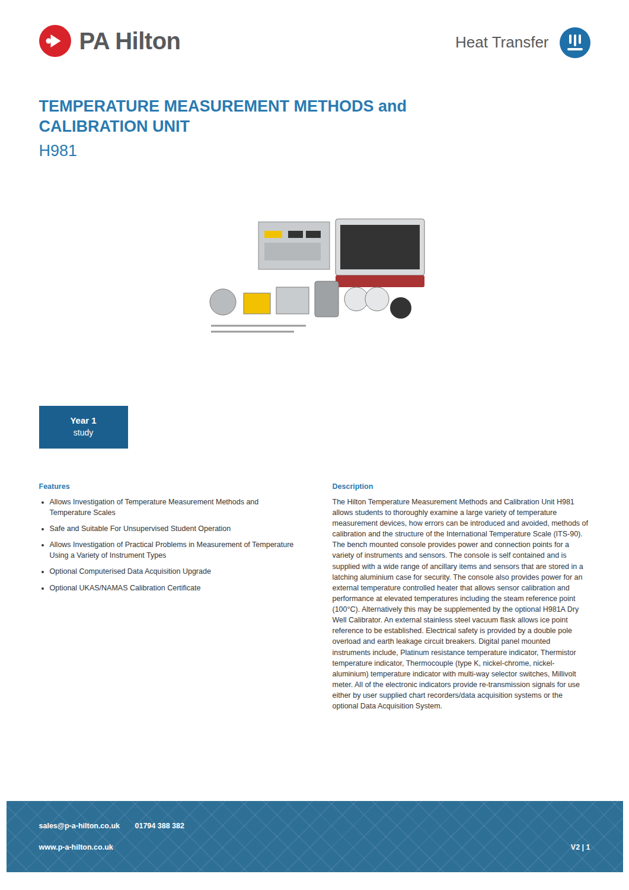PA Hilton
Heat Transfer
TEMPERATURE MEASUREMENT METHODS and CALIBRATION UNIT
H981
Year 1 study
Features
Allows Investigation of Temperature Measurement Methods and Temperature Scales
Safe and Suitable For Unsupervised Student Operation
Allows Investigation of Practical Problems in Measurement of Temperature Using a Variety of Instrument Types
Optional Computerised Data Acquisition Upgrade
Optional UKAS/NAMAS Calibration Certificate
Description
The Hilton Temperature Measurement Methods and Calibration Unit H981 allows students to thoroughly examine a large variety of temperature measurement devices, how errors can be introduced and avoided, methods of calibration and the structure of the International Temperature Scale (ITS-90). The bench mounted console provides power and connection points for a variety of instruments and sensors. The console is self contained and is supplied with a wide range of ancillary items and sensors that are stored in a latching aluminium case for security. The console also provides power for an external temperature controlled heater that allows sensor calibration and performance at elevated temperatures including the steam reference point (100°C). Alternatively this may be supplemented by the optional H981A Dry Well Calibrator. An external stainless steel vacuum flask allows ice point reference to be established. Electrical safety is provided by a double pole overload and earth leakage circuit breakers. Digital panel mounted instruments include, Platinum resistance temperature indicator, Thermistor temperature indicator, Thermocouple (type K, nickel-chrome, nickel-aluminium) temperature indicator with multi-way selector switches, Millivolt meter. All of the electronic indicators provide re-transmission signals for use either by user supplied chart recorders/data acquisition systems or the optional Data Acquisition System.
sales@p-a-hilton.co.uk 01794 388 382
www.p-a-hilton.co.uk
V2 | 1